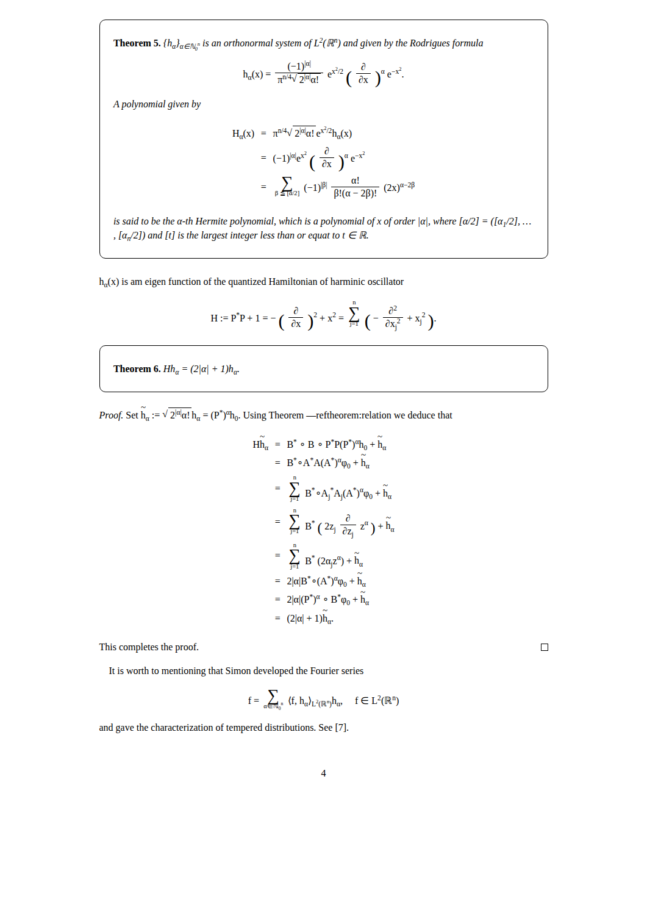Theorem 5. {hα}α∈ℕ0n is an orthonormal system of L2(ℝn) and given by the Rodrigues formula
hα(x) = (−1)|α| πn/42|α|α! ex2/2 ( ∂∂x )α e−x2.
A polynomial given by
| H α (x) | = | π n/4 2 /α/ α! e x 2 /2 h α (x) |
| | = | (−1) /α/ e x 2 ( ∂ ∂x ) α e −x 2 |
| | = | ∑ β ≦ [α/2] (−1) /β/ α! β!(α − 2β)! (2x) α−2β |
is said to be the α-th Hermite polynomial, which is a polynomial of x of order |α|, where [α/2] = ([α1/2], … , [αn/2]) and [t] is the largest integer less than or equat to t ∈ ℝ.
hα(x) is am eigen function of the quantized Hamiltonian of harminic oscillator
H := P*P + 1 = − ( ∂∂x )2 + x2 = n ∑ j=1 ( − ∂2∂xj2 + xj2 ).
Theorem 6. Hhα = (2|α| + 1)hα.
Proof. Set hα := 2|α|α!hα = (P*)αh0. Using Theorem —reftheorem:relation we deduce that
| H h α | = | B * ∘ B ∘ P * P(P * ) α h 0 + h α |
| | = | B * ∘A * A(A * ) α φ 0 + h α |
| | = | n ∑ j=1 B * ∘A j * A j (A * ) α φ 0 + h α |
| | = | n ∑ j=1 B * ( 2z j ∂ ∂z j z α ) + h α |
| | = | n ∑ j=1 B * (2α j z α ) + h α |
| | = | 2/α/ B * ∘(A * ) α φ 0 + h α |
| | = | 2/α/(P * ) α ∘ B * φ 0 + h α |
| | = | (2/α/ + 1) h α . |
This completes the proof.
It is worth to mentioning that Simon developed the Fourier series
f = ∑ α∈ℕ0n ⟨f, hα⟩L2(ℝn)hα, f ∈ L2(ℝn)
and gave the characterization of tempered distributions. See [7].
4